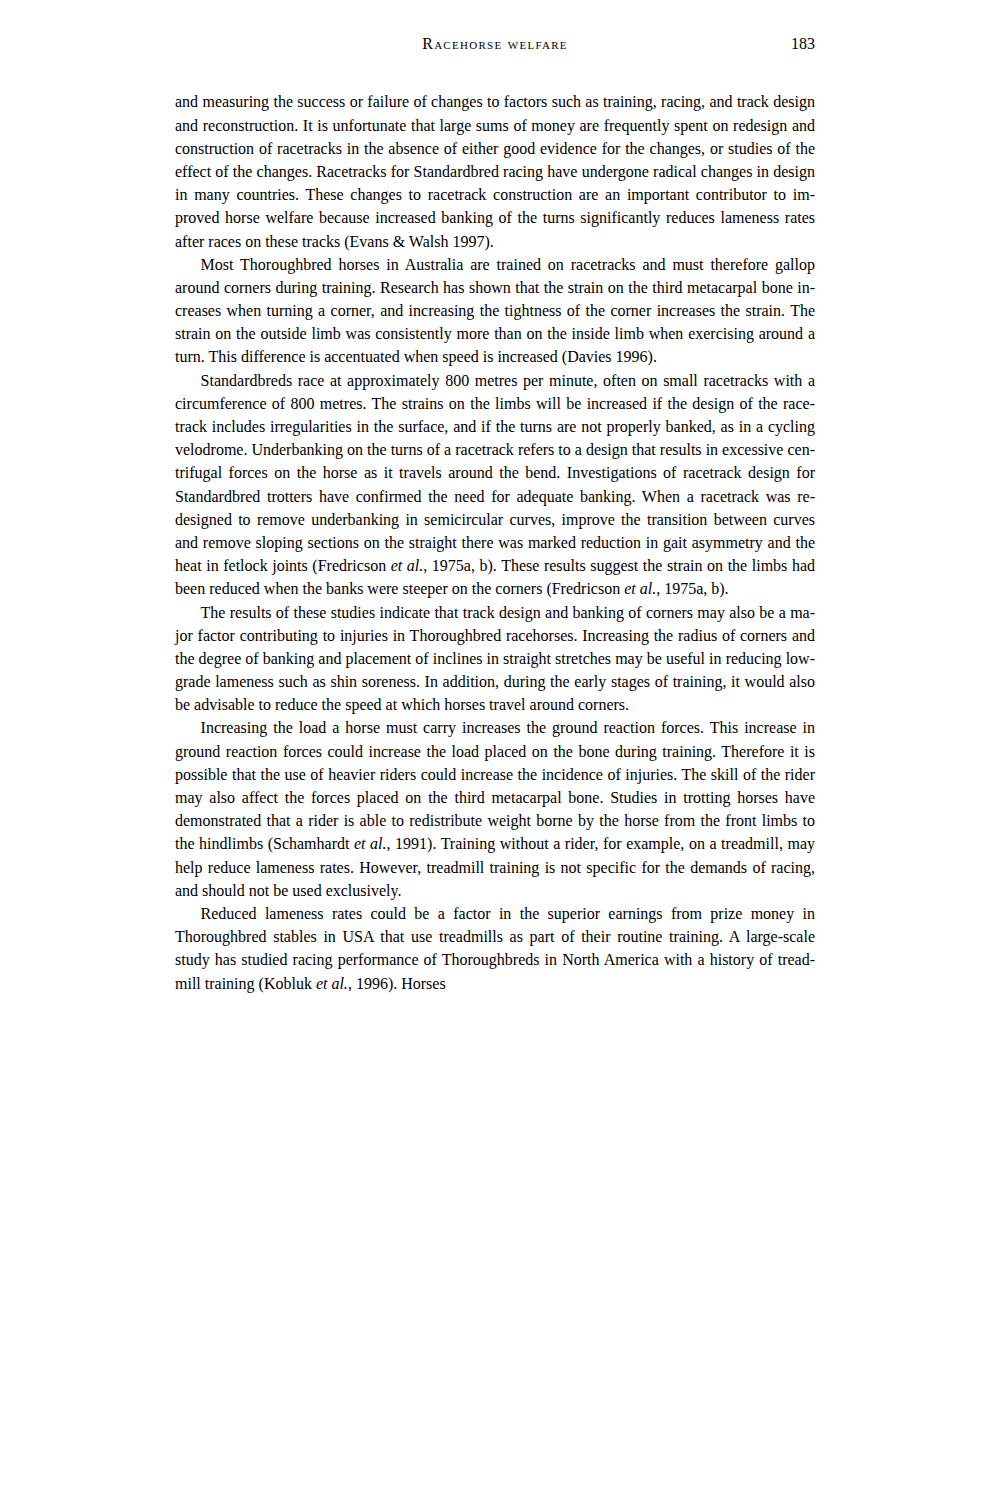Racehorse welfare 183
and measuring the success or failure of changes to factors such as training, racing, and track design and reconstruction. It is unfortunate that large sums of money are frequently spent on redesign and construction of racetracks in the absence of either good evidence for the changes, or studies of the effect of the changes. Racetracks for Standardbred racing have undergone radical changes in design in many countries. These changes to racetrack construction are an important contributor to improved horse welfare because increased banking of the turns significantly reduces lameness rates after races on these tracks (Evans & Walsh 1997).
Most Thoroughbred horses in Australia are trained on racetracks and must therefore gallop around corners during training. Research has shown that the strain on the third metacarpal bone increases when turning a corner, and increasing the tightness of the corner increases the strain. The strain on the outside limb was consistently more than on the inside limb when exercising around a turn. This difference is accentuated when speed is increased (Davies 1996).
Standardbreds race at approximately 800 metres per minute, often on small racetracks with a circumference of 800 metres. The strains on the limbs will be increased if the design of the racetrack includes irregularities in the surface, and if the turns are not properly banked, as in a cycling velodrome. Underbanking on the turns of a racetrack refers to a design that results in excessive centrifugal forces on the horse as it travels around the bend. Investigations of racetrack design for Standardbred trotters have confirmed the need for adequate banking. When a racetrack was redesigned to remove underbanking in semicircular curves, improve the transition between curves and remove sloping sections on the straight there was marked reduction in gait asymmetry and the heat in fetlock joints (Fredricson et al., 1975a, b). These results suggest the strain on the limbs had been reduced when the banks were steeper on the corners (Fredricson et al., 1975a, b).
The results of these studies indicate that track design and banking of corners may also be a major factor contributing to injuries in Thoroughbred racehorses. Increasing the radius of corners and the degree of banking and placement of inclines in straight stretches may be useful in reducing low-grade lameness such as shin soreness. In addition, during the early stages of training, it would also be advisable to reduce the speed at which horses travel around corners.
Increasing the load a horse must carry increases the ground reaction forces. This increase in ground reaction forces could increase the load placed on the bone during training. Therefore it is possible that the use of heavier riders could increase the incidence of injuries. The skill of the rider may also affect the forces placed on the third metacarpal bone. Studies in trotting horses have demonstrated that a rider is able to redistribute weight borne by the horse from the front limbs to the hindlimbs (Schamhardt et al., 1991). Training without a rider, for example, on a treadmill, may help reduce lameness rates. However, treadmill training is not specific for the demands of racing, and should not be used exclusively.
Reduced lameness rates could be a factor in the superior earnings from prize money in Thoroughbred stables in USA that use treadmills as part of their routine training. A large-scale study has studied racing performance of Thoroughbreds in North America with a history of treadmill training (Kobluk et al., 1996). Horses